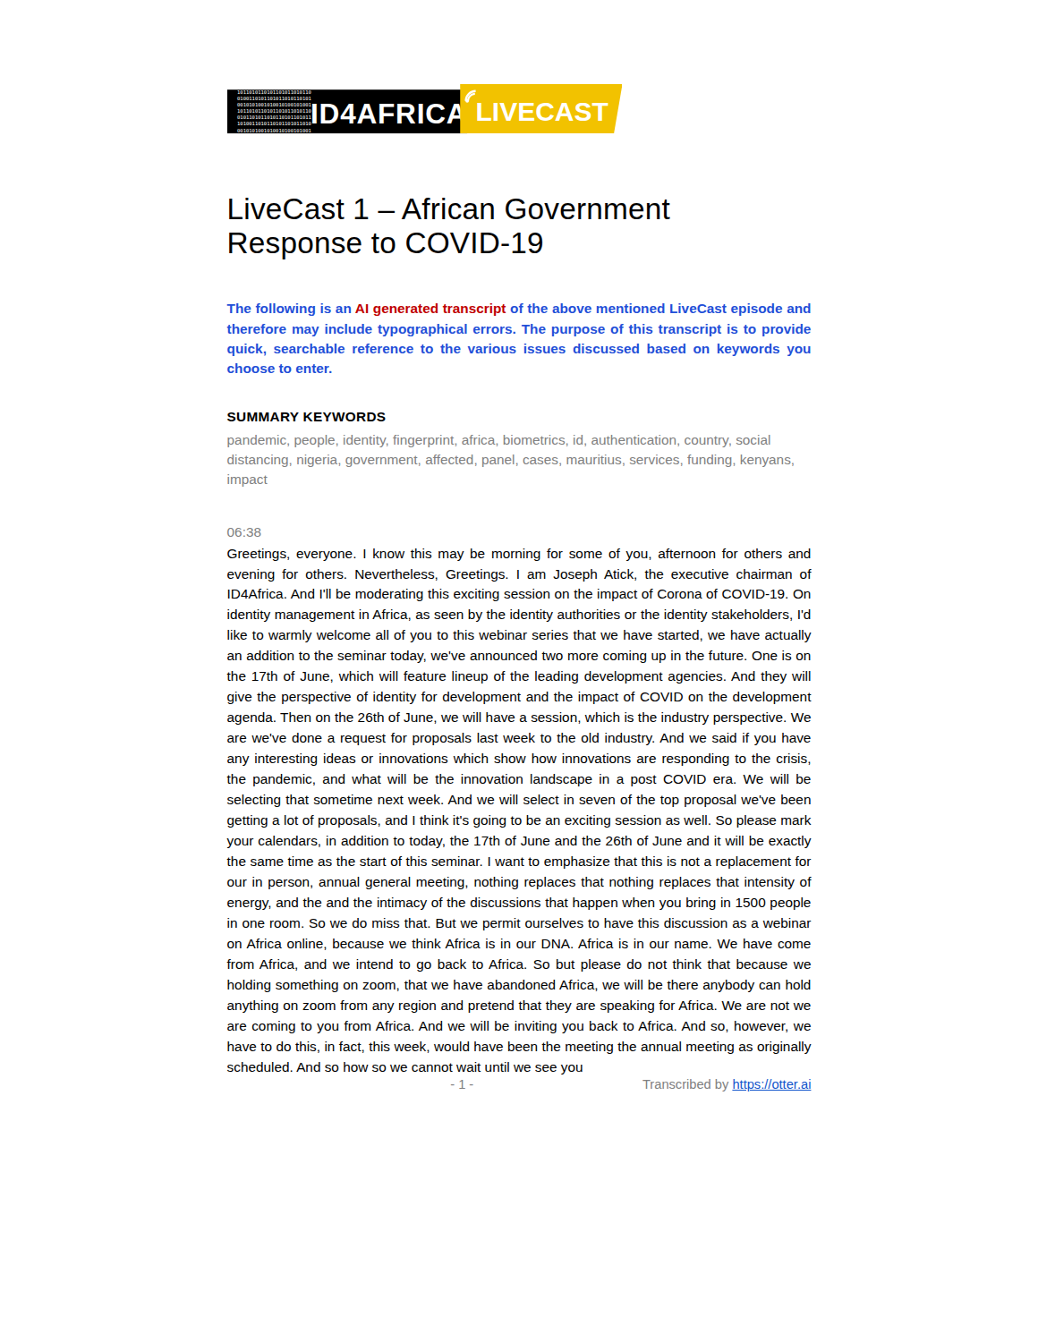1011010110101101011010110 0100110101101011010110101 0010101001010010100101001 1011010110101101011010110 0101101011010110101101011 1010011010110101101011010 0010101001010010100101001 ID4AFRICA LIVE LIVECAST
LiveCast 1 – African Government Response to COVID-19
The following is an AI generated transcript of the above mentioned LiveCast episode and therefore may include typographical errors. The purpose of this transcript is to provide quick, searchable reference to the various issues discussed based on keywords you choose to enter.
SUMMARY KEYWORDS
pandemic, people, identity, fingerprint, africa, biometrics, id, authentication, country, social distancing, nigeria, government, affected, panel, cases, mauritius, services, funding, kenyans, impact
06:38
Greetings, everyone. I know this may be morning for some of you, afternoon for others and evening for others. Nevertheless, Greetings. I am Joseph Atick, the executive chairman of ID4Africa. And I'll be moderating this exciting session on the impact of Corona of COVID-19. On identity management in Africa, as seen by the identity authorities or the identity stakeholders, I'd like to warmly welcome all of you to this webinar series that we have started, we have actually an addition to the seminar today, we've announced two more coming up in the future. One is on the 17th of June, which will feature lineup of the leading development agencies. And they will give the perspective of identity for development and the impact of COVID on the development agenda. Then on the 26th of June, we will have a session, which is the industry perspective. We are we've done a request for proposals last week to the old industry. And we said if you have any interesting ideas or innovations which show how innovations are responding to the crisis, the pandemic, and what will be the innovation landscape in a post COVID era. We will be selecting that sometime next week. And we will select in seven of the top proposal we've been getting a lot of proposals, and I think it's going to be an exciting session as well. So please mark your calendars, in addition to today, the 17th of June and the 26th of June and it will be exactly the same time as the start of this seminar. I want to emphasize that this is not a replacement for our in person, annual general meeting, nothing replaces that nothing replaces that intensity of energy, and the and the intimacy of the discussions that happen when you bring in 1500 people in one room. So we do miss that. But we permit ourselves to have this discussion as a webinar on Africa online, because we think Africa is in our DNA. Africa is in our name. We have come from Africa, and we intend to go back to Africa. So but please do not think that because we holding something on zoom, that we have abandoned Africa, we will be there anybody can hold anything on zoom from any region and pretend that they are speaking for Africa. We are not we are coming to you from Africa. And we will be inviting you back to Africa. And so, however, we have to do this, in fact, this week, would have been the meeting the annual meeting as originally scheduled. And so how so we cannot wait until we see you
- 1 - Transcribed by https://otter.ai